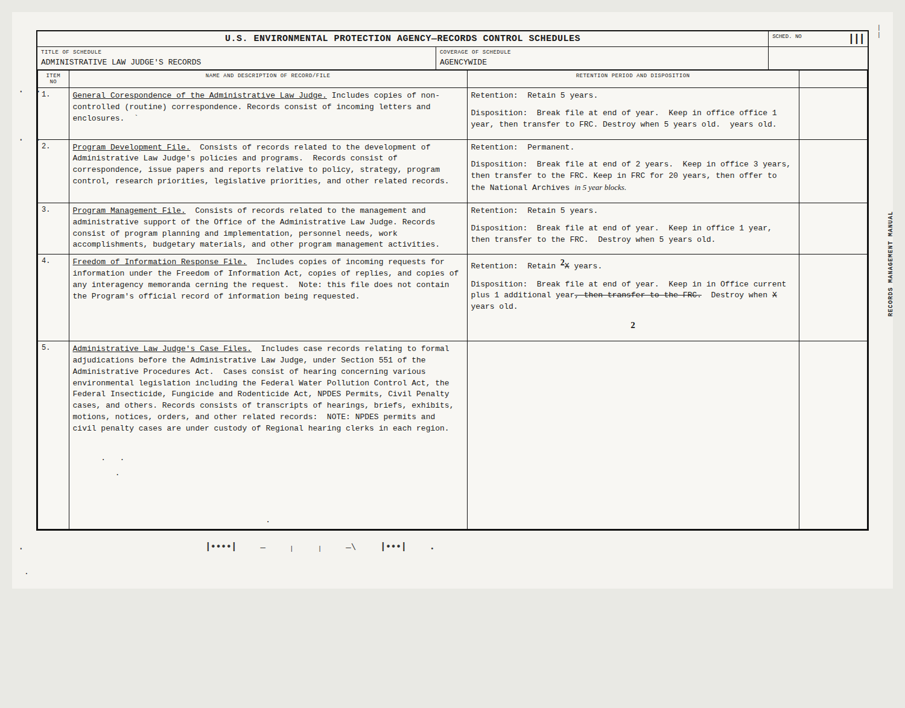|
|
. . . . .
| U.S. ENVIRONMENTAL PROTECTION AGENCY—RECORDS CONTROL SCHEDULES | SCHED. NO /// |
| TITLE OF SCHEDULE ADMINISTRATIVE LAW JUDGE'S RECORDS | COVERAGE OF SCHEDULE AGENCYWIDE | |
| / ITEM NO / NAME AND DESCRIPTION OF RECORD/FILE / RETENTION PERIOD AND DISPOSITION / / / 1. / General Corespondence of the Administrative Law Judge. Includes copies of non-controlled (routine) correspondence. Records consist of incoming letters and enclosures. ` / Retention: Retain 5 years. Disposition: Break file at end of year. Keep in office office 1 year, then transfer to FRC. Destroy when 5 years old. years old. / / / 2. / Program Development File. Consists of records related to the development of Administrative Law Judge's policies and programs. Records consist of correspondence, issue papers and reports relative to policy, strategy, program control, research priorities, legislative priorities, and other related records. / Retention: Permanent. Disposition: Break file at end of 2 years. Keep in office 3 years, then transfer to the FRC. Keep in FRC for 20 years, then offer to the National Archives in 5 year blocks. / / / 3. / Program Management File. Consists of records related to the management and administrative support of the Office of the Administrative Law Judge. Records consist of program planning and implementation, personnel needs, work accomplishments, budgetary materials, and other program management activities. / Retention: Retain 5 years. Disposition: Break file at end of year. Keep in office 1 year, then transfer to the FRC. Destroy when 5 years old. / / / 4. / Freedom of Information Response File. Includes copies of incoming requests for information under the Freedom of Information Act, copies of replies, and copies of any interagency memoranda cerning the request. Note: this file does not contain the Program's official record of information being requested. / Retention: Retain 2 X years. Disposition: Break file at end of year. Keep in in Office current plus 1 additional year , then transfer to the FRC. Destroy when X years old. 2 / / / 5. / Administrative Law Judge's Case Files. Includes case records relating to formal adjudications before the Administrative Law Judge, under Section 551 of the Administrative Procedures Act. Cases consist of hearing concerning various environmental legislation including the Federal Water Pollution Control Act, the Federal Insecticide, Fungicide and Rodenticide Act, NPDES Permits, Civil Penalty cases, and others. Records consists of transcripts of hearings, briefs, exhibits, motions, notices, orders, and other related records: NOTE: NPDES permits and civil penalty cases are under custody of Regional hearing clerks in each region. . . . . / / / |
RECORDS MANAGEMENT MANUAL
|••••| — | | —\ |•••| •
.